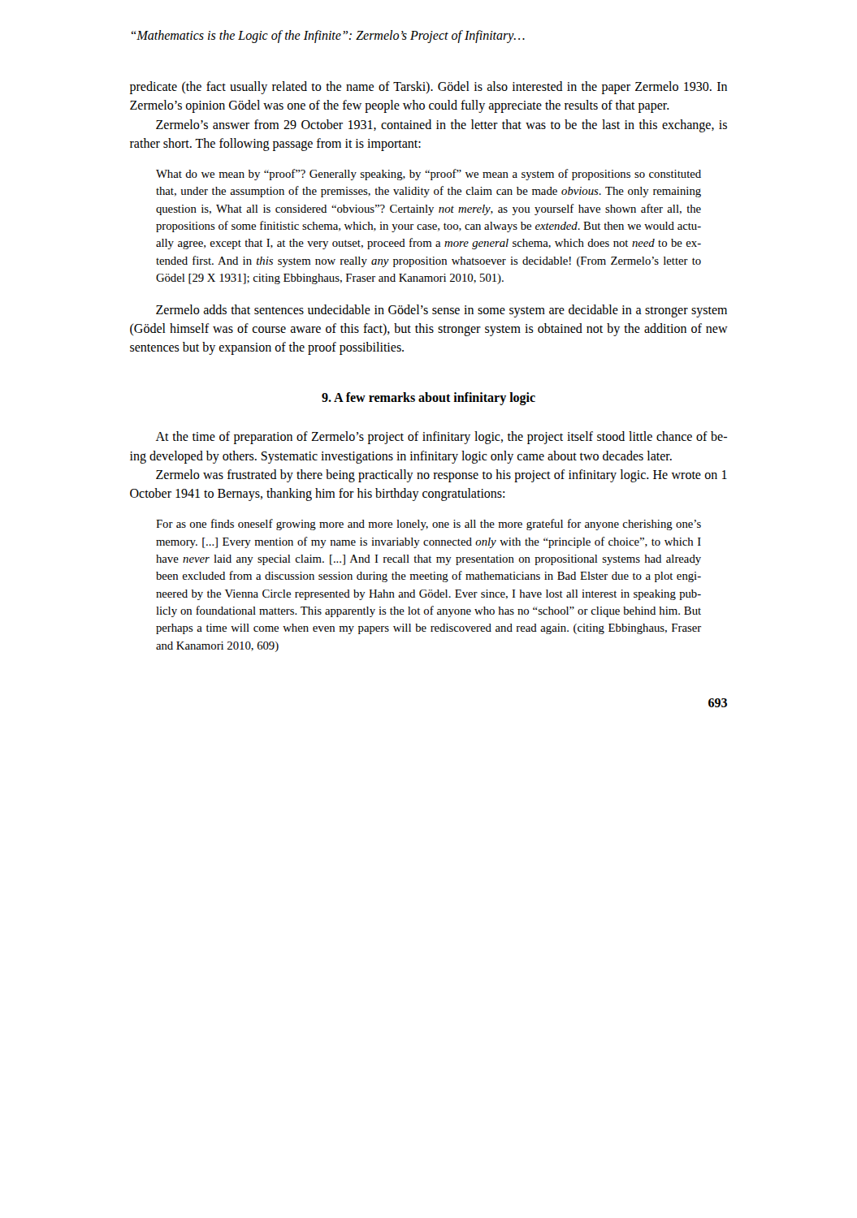“Mathematics is the Logic of the Infinite”: Zermelo’s Project of Infinitary…
predicate (the fact usually related to the name of Tarski). Gödel is also interested in the paper Zermelo 1930. In Zermelo’s opinion Gödel was one of the few people who could fully appreciate the results of that paper.
Zermelo’s answer from 29 October 1931, contained in the letter that was to be the last in this exchange, is rather short. The following passage from it is important:
What do we mean by “proof”? Generally speaking, by “proof” we mean a system of propositions so constituted that, under the assumption of the premisses, the validity of the claim can be made obvious. The only remaining question is, What all is considered “obvious”? Certainly not merely, as you yourself have shown after all, the propositions of some finitistic schema, which, in your case, too, can always be extended. But then we would actually agree, except that I, at the very outset, proceed from a more general schema, which does not need to be extended first. And in this system now really any proposition whatsoever is decidable! (From Zermelo’s letter to Gödel [29 X 1931]; citing Ebbinghaus, Fraser and Kanamori 2010, 501).
Zermelo adds that sentences undecidable in Gödel’s sense in some system are decidable in a stronger system (Gödel himself was of course aware of this fact), but this stronger system is obtained not by the addition of new sentences but by expansion of the proof possibilities.
9. A few remarks about infinitary logic
At the time of preparation of Zermelo’s project of infinitary logic, the project itself stood little chance of being developed by others. Systematic investigations in infinitary logic only came about two decades later.
Zermelo was frustrated by there being practically no response to his project of infinitary logic. He wrote on 1 October 1941 to Bernays, thanking him for his birthday congratulations:
For as one finds oneself growing more and more lonely, one is all the more grateful for anyone cherishing one’s memory. [...] Every mention of my name is invariably connected only with the “principle of choice”, to which I have never laid any special claim. [...] And I recall that my presentation on propositional systems had already been excluded from a discussion session during the meeting of mathematicians in Bad Elster due to a plot engineered by the Vienna Circle represented by Hahn and Gödel. Ever since, I have lost all interest in speaking publicly on foundational matters. This apparently is the lot of anyone who has no “school” or clique behind him. But perhaps a time will come when even my papers will be rediscovered and read again. (citing Ebbinghaus, Fraser and Kanamori 2010, 609)
693